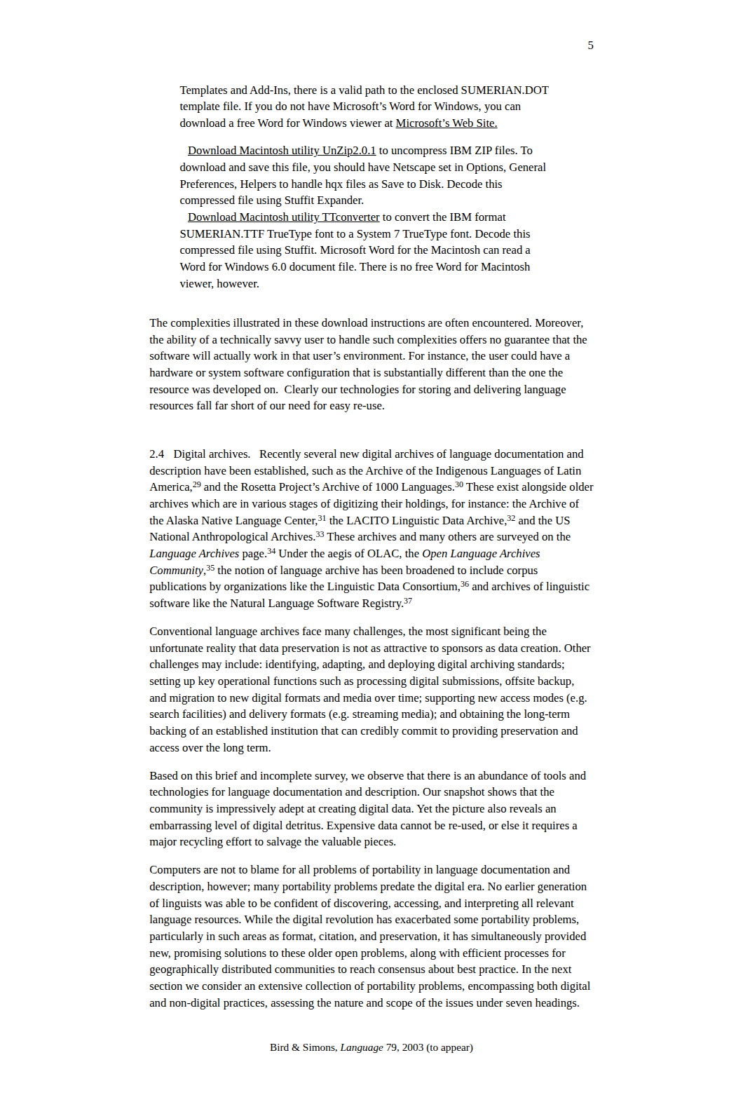5
Templates and Add-Ins, there is a valid path to the enclosed SUMERIAN.DOT template file. If you do not have Microsoft’s Word for Windows, you can download a free Word for Windows viewer at Microsoft’s Web Site.
Download Macintosh utility UnZip2.0.1 to uncompress IBM ZIP files. To download and save this file, you should have Netscape set in Options, General Preferences, Helpers to handle hqx files as Save to Disk. Decode this compressed file using Stuffit Expander.
Download Macintosh utility TTconverter to convert the IBM format SUMERIAN.TTF TrueType font to a System 7 TrueType font. Decode this compressed file using Stuffit. Microsoft Word for the Macintosh can read a Word for Windows 6.0 document file. There is no free Word for Macintosh viewer, however.
The complexities illustrated in these download instructions are often encountered. Moreover, the ability of a technically savvy user to handle such complexities offers no guarantee that the software will actually work in that user’s environment. For instance, the user could have a hardware or system software configuration that is substantially different than the one the resource was developed on. Clearly our technologies for storing and delivering language resources fall far short of our need for easy re-use.
2.4 Digital archives. Recently several new digital archives of language documentation and description have been established, such as the Archive of the Indigenous Languages of Latin America,29 and the Rosetta Project’s Archive of 1000 Languages.30 These exist alongside older archives which are in various stages of digitizing their holdings, for instance: the Archive of the Alaska Native Language Center,31 the LACITO Linguistic Data Archive,32 and the US National Anthropological Archives.33 These archives and many others are surveyed on the Language Archives page.34 Under the aegis of OLAC, the Open Language Archives Community,35 the notion of language archive has been broadened to include corpus publications by organizations like the Linguistic Data Consortium,36 and archives of linguistic software like the Natural Language Software Registry.37
Conventional language archives face many challenges, the most significant being the unfortunate reality that data preservation is not as attractive to sponsors as data creation. Other challenges may include: identifying, adapting, and deploying digital archiving standards; setting up key operational functions such as processing digital submissions, offsite backup, and migration to new digital formats and media over time; supporting new access modes (e.g. search facilities) and delivery formats (e.g. streaming media); and obtaining the long-term backing of an established institution that can credibly commit to providing preservation and access over the long term.
Based on this brief and incomplete survey, we observe that there is an abundance of tools and technologies for language documentation and description. Our snapshot shows that the community is impressively adept at creating digital data. Yet the picture also reveals an embarrassing level of digital detritus. Expensive data cannot be re-used, or else it requires a major recycling effort to salvage the valuable pieces.
Computers are not to blame for all problems of portability in language documentation and description, however; many portability problems predate the digital era. No earlier generation of linguists was able to be confident of discovering, accessing, and interpreting all relevant language resources. While the digital revolution has exacerbated some portability problems, particularly in such areas as format, citation, and preservation, it has simultaneously provided new, promising solutions to these older open problems, along with efficient processes for geographically distributed communities to reach consensus about best practice. In the next section we consider an extensive collection of portability problems, encompassing both digital and non-digital practices, assessing the nature and scope of the issues under seven headings.
Bird & Simons, Language 79, 2003 (to appear)